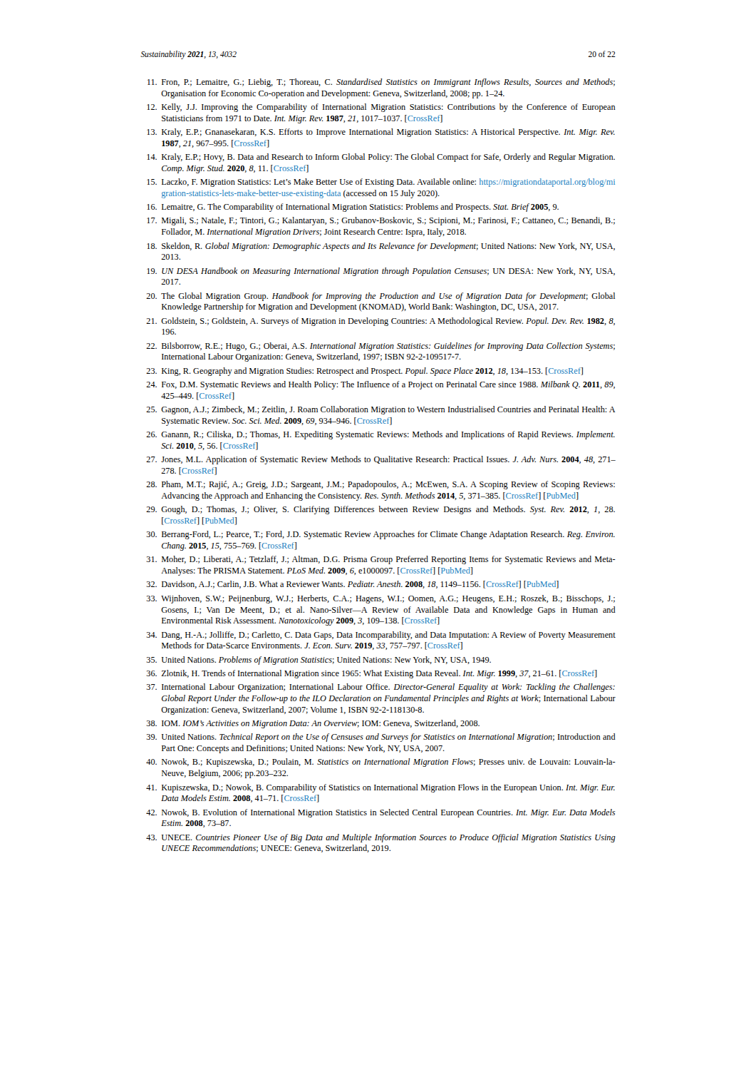Sustainability 2021, 13, 4032
20 of 22
Fron, P.; Lemaitre, G.; Liebig, T.; Thoreau, C. Standardised Statistics on Immigrant Inflows Results, Sources and Methods; Organisation for Economic Co-operation and Development: Geneva, Switzerland, 2008; pp. 1–24.
Kelly, J.J. Improving the Comparability of International Migration Statistics: Contributions by the Conference of European Statisticians from 1971 to Date. Int. Migr. Rev. 1987, 21, 1017–1037. [CrossRef]
Kraly, E.P.; Gnanasekaran, K.S. Efforts to Improve International Migration Statistics: A Historical Perspective. Int. Migr. Rev. 1987, 21, 967–995. [CrossRef]
Kraly, E.P.; Hovy, B. Data and Research to Inform Global Policy: The Global Compact for Safe, Orderly and Regular Migration. Comp. Migr. Stud. 2020, 8, 11. [CrossRef]
Laczko, F. Migration Statistics: Let’s Make Better Use of Existing Data. Available online: https://migrationdataportal.org/blog/migration-statistics-lets-make-better-use-existing-data (accessed on 15 July 2020).
Lemaitre, G. The Comparability of International Migration Statistics: Problems and Prospects. Stat. Brief 2005, 9.
Migali, S.; Natale, F.; Tintori, G.; Kalantaryan, S.; Grubanov-Boskovic, S.; Scipioni, M.; Farinosi, F.; Cattaneo, C.; Benandi, B.; Follador, M. International Migration Drivers; Joint Research Centre: Ispra, Italy, 2018.
Skeldon, R. Global Migration: Demographic Aspects and Its Relevance for Development; United Nations: New York, NY, USA, 2013.
UN DESA Handbook on Measuring International Migration through Population Censuses; UN DESA: New York, NY, USA, 2017.
The Global Migration Group. Handbook for Improving the Production and Use of Migration Data for Development; Global Knowledge Partnership for Migration and Development (KNOMAD), World Bank: Washington, DC, USA, 2017.
Goldstein, S.; Goldstein, A. Surveys of Migration in Developing Countries: A Methodological Review. Popul. Dev. Rev. 1982, 8, 196.
Bilsborrow, R.E.; Hugo, G.; Oberai, A.S. International Migration Statistics: Guidelines for Improving Data Collection Systems; International Labour Organization: Geneva, Switzerland, 1997; ISBN 92-2-109517-7.
King, R. Geography and Migration Studies: Retrospect and Prospect. Popul. Space Place 2012, 18, 134–153. [CrossRef]
Fox, D.M. Systematic Reviews and Health Policy: The Influence of a Project on Perinatal Care since 1988. Milbank Q. 2011, 89, 425–449. [CrossRef]
Gagnon, A.J.; Zimbeck, M.; Zeitlin, J. Roam Collaboration Migration to Western Industrialised Countries and Perinatal Health: A Systematic Review. Soc. Sci. Med. 2009, 69, 934–946. [CrossRef]
Ganann, R.; Ciliska, D.; Thomas, H. Expediting Systematic Reviews: Methods and Implications of Rapid Reviews. Implement. Sci. 2010, 5, 56. [CrossRef]
Jones, M.L. Application of Systematic Review Methods to Qualitative Research: Practical Issues. J. Adv. Nurs. 2004, 48, 271–278. [CrossRef]
Pham, M.T.; Rajić, A.; Greig, J.D.; Sargeant, J.M.; Papadopoulos, A.; McEwen, S.A. A Scoping Review of Scoping Reviews: Advancing the Approach and Enhancing the Consistency. Res. Synth. Methods 2014, 5, 371–385. [CrossRef] [PubMed]
Gough, D.; Thomas, J.; Oliver, S. Clarifying Differences between Review Designs and Methods. Syst. Rev. 2012, 1, 28. [CrossRef] [PubMed]
Berrang-Ford, L.; Pearce, T.; Ford, J.D. Systematic Review Approaches for Climate Change Adaptation Research. Reg. Environ. Chang. 2015, 15, 755–769. [CrossRef]
Moher, D.; Liberati, A.; Tetzlaff, J.; Altman, D.G. Prisma Group Preferred Reporting Items for Systematic Reviews and Meta-Analyses: The PRISMA Statement. PLoS Med. 2009, 6, e1000097. [CrossRef] [PubMed]
Davidson, A.J.; Carlin, J.B. What a Reviewer Wants. Pediatr. Anesth. 2008, 18, 1149–1156. [CrossRef] [PubMed]
Wijnhoven, S.W.; Peijnenburg, W.J.; Herberts, C.A.; Hagens, W.I.; Oomen, A.G.; Heugens, E.H.; Roszek, B.; Bisschops, J.; Gosens, I.; Van De Meent, D.; et al. Nano-Silver—A Review of Available Data and Knowledge Gaps in Human and Environmental Risk Assessment. Nanotoxicology 2009, 3, 109–138. [CrossRef]
Dang, H.-A.; Jolliffe, D.; Carletto, C. Data Gaps, Data Incomparability, and Data Imputation: A Review of Poverty Measurement Methods for Data-Scarce Environments. J. Econ. Surv. 2019, 33, 757–797. [CrossRef]
United Nations. Problems of Migration Statistics; United Nations: New York, NY, USA, 1949.
Zlotnik, H. Trends of International Migration since 1965: What Existing Data Reveal. Int. Migr. 1999, 37, 21–61. [CrossRef]
International Labour Organization; International Labour Office. Director-General Equality at Work: Tackling the Challenges: Global Report Under the Follow-up to the ILO Declaration on Fundamental Principles and Rights at Work; International Labour Organization: Geneva, Switzerland, 2007; Volume 1, ISBN 92-2-118130-8.
IOM. IOM’s Activities on Migration Data: An Overview; IOM: Geneva, Switzerland, 2008.
United Nations. Technical Report on the Use of Censuses and Surveys for Statistics on International Migration; Introduction and Part One: Concepts and Definitions; United Nations: New York, NY, USA, 2007.
Nowok, B.; Kupiszewska, D.; Poulain, M. Statistics on International Migration Flows; Presses univ. de Louvain: Louvain-la-Neuve, Belgium, 2006; pp.203–232.
Kupiszewska, D.; Nowok, B. Comparability of Statistics on International Migration Flows in the European Union. Int. Migr. Eur. Data Models Estim. 2008, 41–71. [CrossRef]
Nowok, B. Evolution of International Migration Statistics in Selected Central European Countries. Int. Migr. Eur. Data Models Estim. 2008, 73–87.
UNECE. Countries Pioneer Use of Big Data and Multiple Information Sources to Produce Official Migration Statistics Using UNECE Recommendations; UNECE: Geneva, Switzerland, 2019.